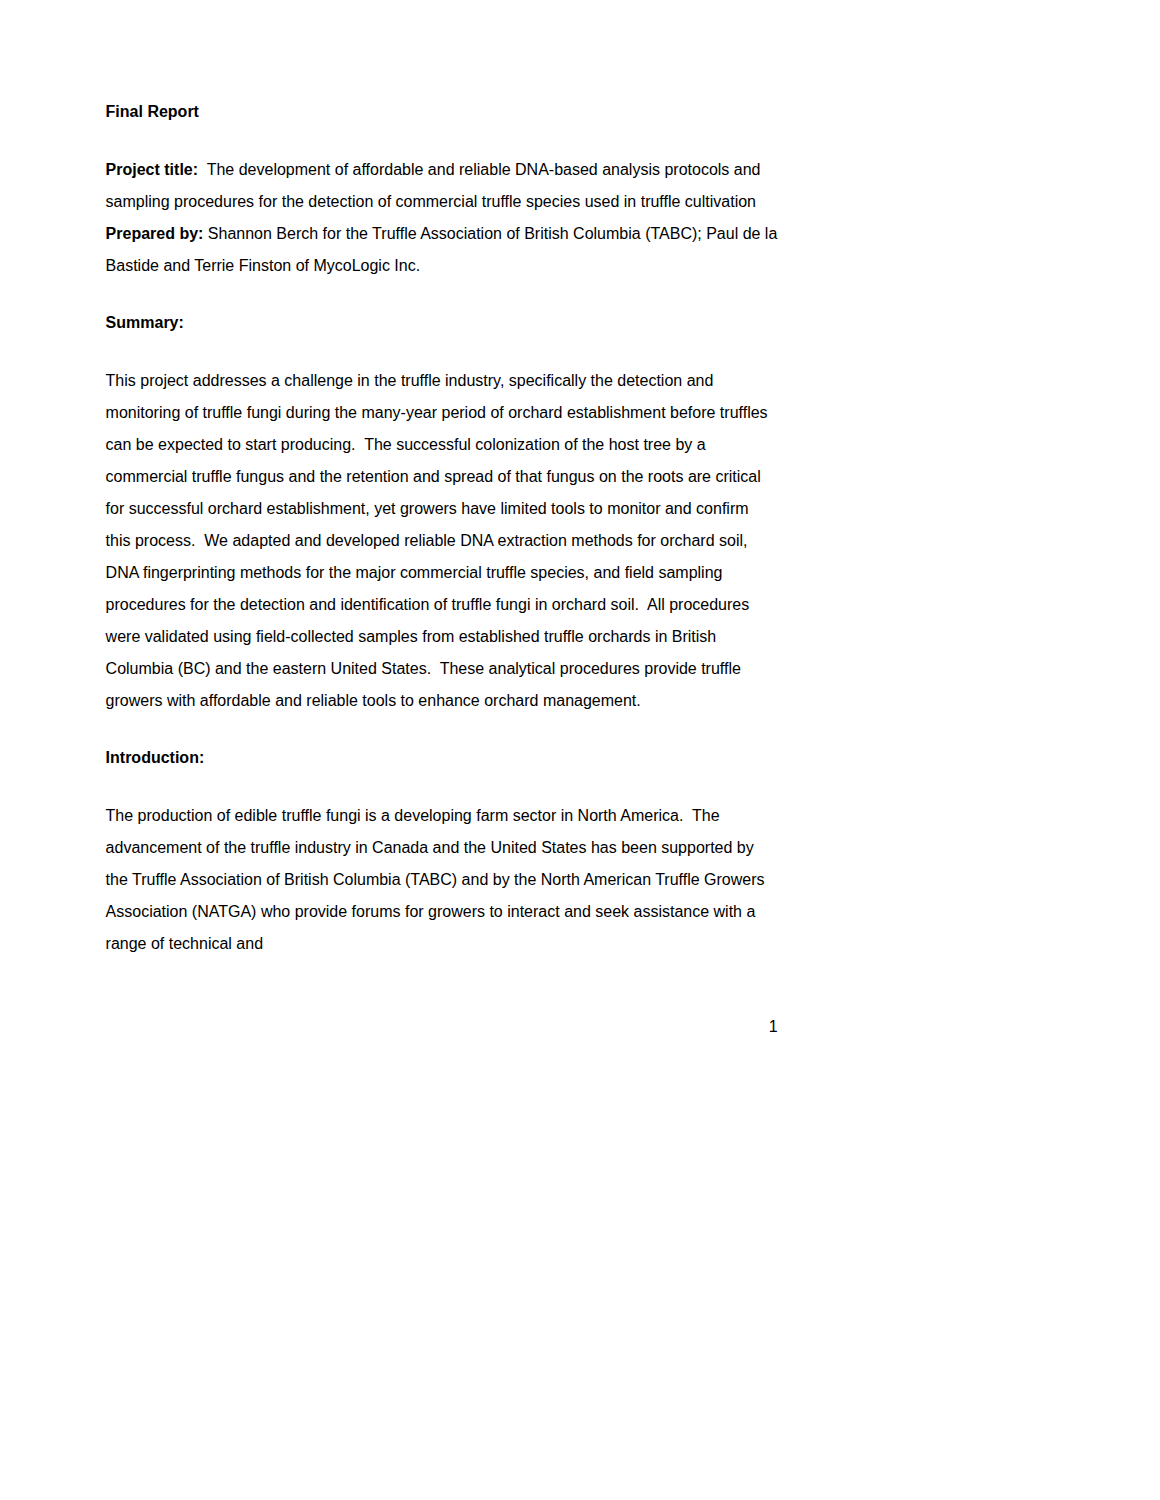Final Report
Project title: The development of affordable and reliable DNA-based analysis protocols and sampling procedures for the detection of commercial truffle species used in truffle cultivation
Prepared by: Shannon Berch for the Truffle Association of British Columbia (TABC); Paul de la Bastide and Terrie Finston of MycoLogic Inc.
Summary:
This project addresses a challenge in the truffle industry, specifically the detection and monitoring of truffle fungi during the many-year period of orchard establishment before truffles can be expected to start producing. The successful colonization of the host tree by a commercial truffle fungus and the retention and spread of that fungus on the roots are critical for successful orchard establishment, yet growers have limited tools to monitor and confirm this process. We adapted and developed reliable DNA extraction methods for orchard soil, DNA fingerprinting methods for the major commercial truffle species, and field sampling procedures for the detection and identification of truffle fungi in orchard soil. All procedures were validated using field-collected samples from established truffle orchards in British Columbia (BC) and the eastern United States. These analytical procedures provide truffle growers with affordable and reliable tools to enhance orchard management.
Introduction:
The production of edible truffle fungi is a developing farm sector in North America. The advancement of the truffle industry in Canada and the United States has been supported by the Truffle Association of British Columbia (TABC) and by the North American Truffle Growers Association (NATGA) who provide forums for growers to interact and seek assistance with a range of technical and
1